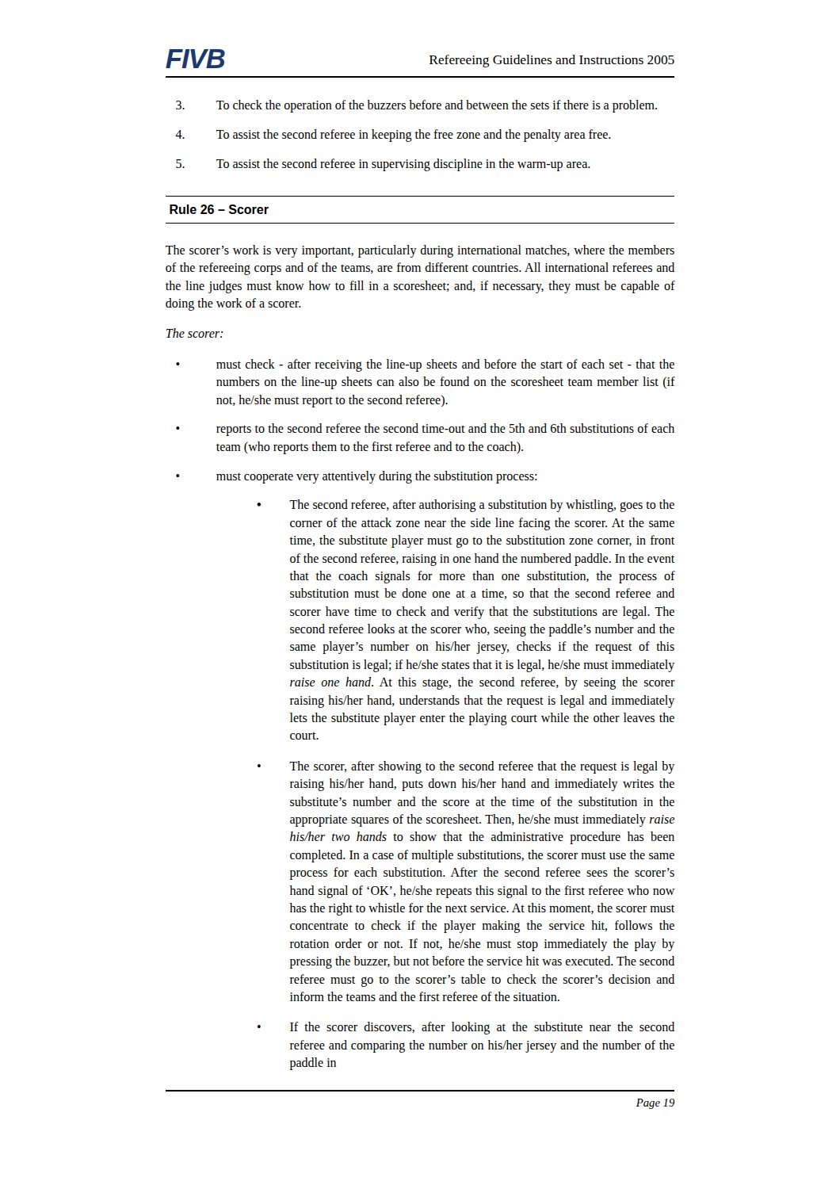FIVB
Refereeing Guidelines and Instructions 2005
To check the operation of the buzzers before and between the sets if there is a problem.
To assist the second referee in keeping the free zone and the penalty area free.
To assist the second referee in supervising discipline in the warm-up area.
Rule 26 – Scorer
The scorer’s work is very important, particularly during international matches, where the members of the refereeing corps and of the teams, are from different countries. All international referees and the line judges must know how to fill in a scoresheet; and, if necessary, they must be capable of doing the work of a scorer.
The scorer:
• must check - after receiving the line-up sheets and before the start of each set - that the numbers on the line-up sheets can also be found on the scoresheet team member list (if not, he/she must report to the second referee).
• reports to the second referee the second time-out and the 5th and 6th substitutions of each team (who reports them to the first referee and to the coach).
• must cooperate very attentively during the substitution process:
• The second referee, after authorising a substitution by whistling, goes to the corner of the attack zone near the side line facing the scorer. At the same time, the substitute player must go to the substitution zone corner, in front of the second referee, raising in one hand the numbered paddle. In the event that the coach signals for more than one substitution, the process of substitution must be done one at a time, so that the second referee and scorer have time to check and verify that the substitutions are legal. The second referee looks at the scorer who, seeing the paddle’s number and the same player’s number on his/her jersey, checks if the request of this substitution is legal; if he/she states that it is legal, he/she must immediately raise one hand. At this stage, the second referee, by seeing the scorer raising his/her hand, understands that the request is legal and immediately lets the substitute player enter the playing court while the other leaves the court.
• The scorer, after showing to the second referee that the request is legal by raising his/her hand, puts down his/her hand and immediately writes the substitute’s number and the score at the time of the substitution in the appropriate squares of the scoresheet. Then, he/she must immediately raise his/her two hands to show that the administrative procedure has been completed. In a case of multiple substitutions, the scorer must use the same process for each substitution. After the second referee sees the scorer’s hand signal of ‘OK’, he/she repeats this signal to the first referee who now has the right to whistle for the next service. At this moment, the scorer must concentrate to check if the player making the service hit, follows the rotation order or not. If not, he/she must stop immediately the play by pressing the buzzer, but not before the service hit was executed. The second referee must go to the scorer’s table to check the scorer’s decision and inform the teams and the first referee of the situation.
• If the scorer discovers, after looking at the substitute near the second referee and comparing the number on his/her jersey and the number of the paddle in
Page 19